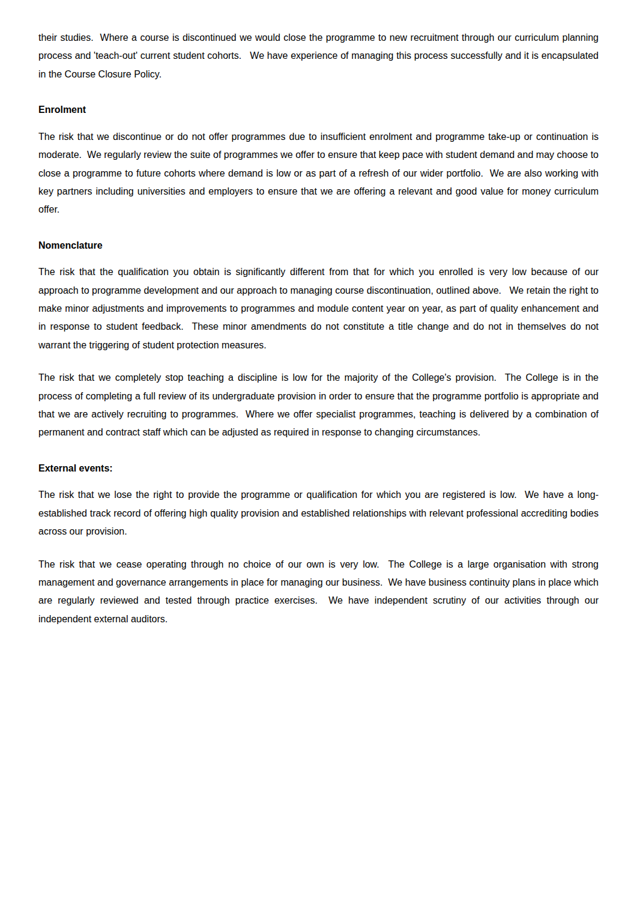their studies. Where a course is discontinued we would close the programme to new recruitment through our curriculum planning process and 'teach-out' current student cohorts. We have experience of managing this process successfully and it is encapsulated in the Course Closure Policy.
Enrolment
The risk that we discontinue or do not offer programmes due to insufficient enrolment and programme take-up or continuation is moderate. We regularly review the suite of programmes we offer to ensure that keep pace with student demand and may choose to close a programme to future cohorts where demand is low or as part of a refresh of our wider portfolio. We are also working with key partners including universities and employers to ensure that we are offering a relevant and good value for money curriculum offer.
Nomenclature
The risk that the qualification you obtain is significantly different from that for which you enrolled is very low because of our approach to programme development and our approach to managing course discontinuation, outlined above. We retain the right to make minor adjustments and improvements to programmes and module content year on year, as part of quality enhancement and in response to student feedback. These minor amendments do not constitute a title change and do not in themselves do not warrant the triggering of student protection measures.
The risk that we completely stop teaching a discipline is low for the majority of the College's provision. The College is in the process of completing a full review of its undergraduate provision in order to ensure that the programme portfolio is appropriate and that we are actively recruiting to programmes. Where we offer specialist programmes, teaching is delivered by a combination of permanent and contract staff which can be adjusted as required in response to changing circumstances.
External events:
The risk that we lose the right to provide the programme or qualification for which you are registered is low. We have a long-established track record of offering high quality provision and established relationships with relevant professional accrediting bodies across our provision.
The risk that we cease operating through no choice of our own is very low. The College is a large organisation with strong management and governance arrangements in place for managing our business. We have business continuity plans in place which are regularly reviewed and tested through practice exercises. We have independent scrutiny of our activities through our independent external auditors.